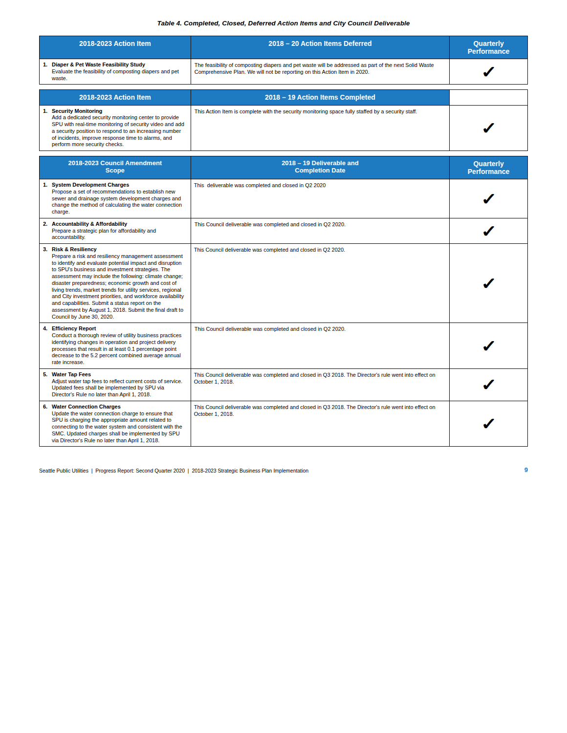Table 4. Completed, Closed, Deferred Action Items and City Council Deliverable
| 2018-2023 Action Item | 2018 – 20 Action Items Deferred | Quarterly Performance |
| --- | --- | --- |
| 1. Diaper & Pet Waste Feasibility Study Evaluate the feasibility of composting diapers and pet waste. | The feasibility of composting diapers and pet waste will be addressed as part of the next Solid Waste Comprehensive Plan. We will not be reporting on this Action Item in 2020. | ✓ |
| 2018-2023 Action Item | 2018 – 19 Action Items Completed | |
| 1. Security Monitoring Add a dedicated security monitoring center to provide SPU with real-time monitoring of security video and add a security position to respond to an increasing number of incidents, improve response time to alarms, and perform more security checks. | This Action Item is complete with the security monitoring space fully staffed by a security staff. | ✓ |
| 2018-2023 Council Amendment Scope | 2018 – 19 Deliverable and Completion Date | Quarterly Performance |
| 1. System Development Charges Propose a set of recommendations to establish new sewer and drainage system development charges and change the method of calculating the water connection charge. | This deliverable was completed and closed in Q2 2020 | ✓ |
| 2. Accountability & Affordability Prepare a strategic plan for affordability and accountability. | This Council deliverable was completed and closed in Q2 2020. | ✓ |
| 3. Risk & Resiliency Prepare a risk and resiliency management assessment to identify and evaluate potential impact and disruption to SPU's business and investment strategies. The assessment may include the following: climate change; disaster preparedness; economic growth and cost of living trends, market trends for utility services, regional and City investment priorities, and workforce availability and capabilities. Submit a status report on the assessment by August 1, 2018. Submit the final draft to Council by June 30, 2020. | This Council deliverable was completed and closed in Q2 2020. | ✓ |
| 4. Efficiency Report Conduct a thorough review of utility business practices identifying changes in operation and project delivery processes that result in at least 0.1 percentage point decrease to the 5.2 percent combined average annual rate increase. | This Council deliverable was completed and closed in Q2 2020. | ✓ |
| 5. Water Tap Fees Adjust water tap fees to reflect current costs of service. Updated fees shall be implemented by SPU via Director's Rule no later than April 1, 2018. | This Council deliverable was completed and closed in Q3 2018. The Director's rule went into effect on October 1, 2018. | ✓ |
| 6. Water Connection Charges Update the water connection charge to ensure that SPU is charging the appropriate amount related to connecting to the water system and consistent with the SMC. Updated charges shall be implemented by SPU via Director's Rule no later than April 1, 2018. | This Council deliverable was completed and closed in Q3 2018. The Director's rule went into effect on October 1, 2018. | ✓ |
Seattle Public Utilities | Progress Report: Second Quarter 2020 | 2018-2023 Strategic Business Plan Implementation
9